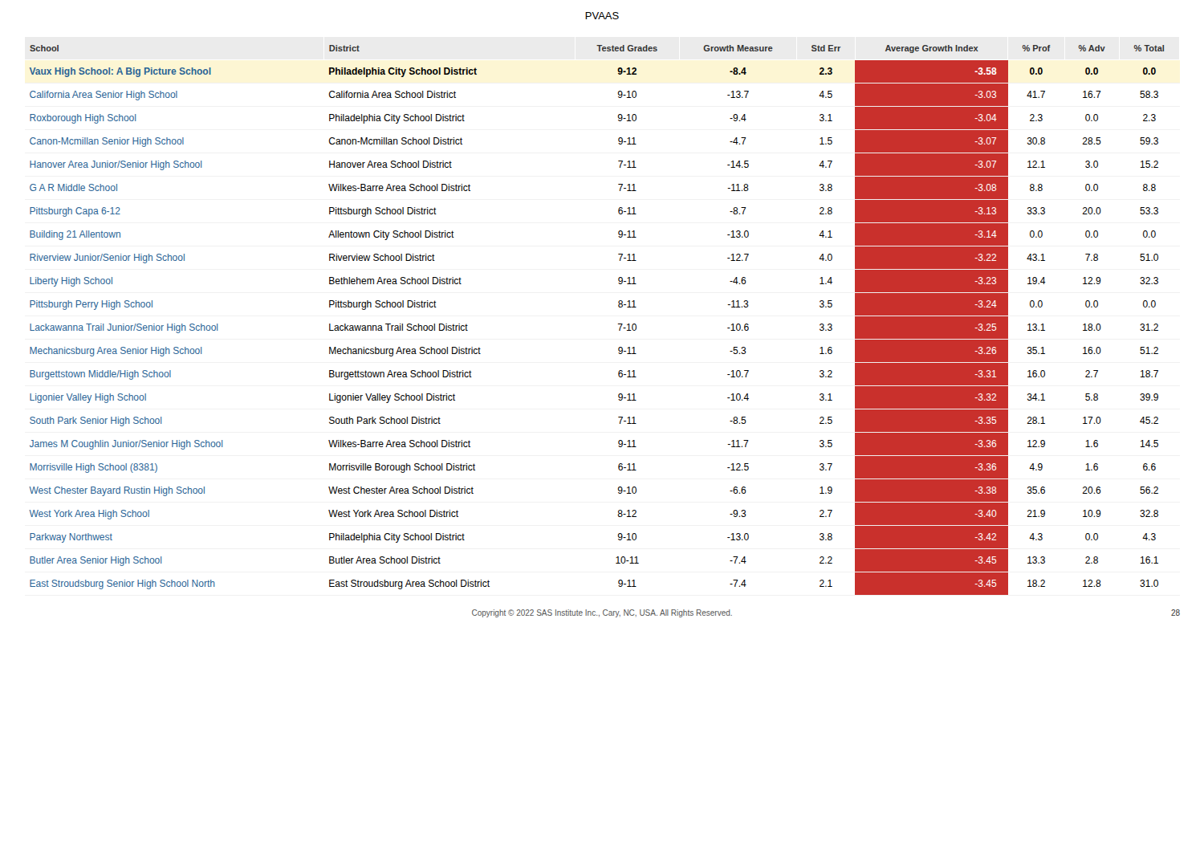PVAAS
| School | District | Tested Grades | Growth Measure | Std Err | Average Growth Index | % Prof | % Adv | % Total |
| --- | --- | --- | --- | --- | --- | --- | --- | --- |
| Vaux High School: A Big Picture School | Philadelphia City School District | 9-12 | -8.4 | 2.3 | -3.58 | 0.0 | 0.0 | 0.0 |
| California Area Senior High School | California Area School District | 9-10 | -13.7 | 4.5 | -3.03 | 41.7 | 16.7 | 58.3 |
| Roxborough High School | Philadelphia City School District | 9-10 | -9.4 | 3.1 | -3.04 | 2.3 | 0.0 | 2.3 |
| Canon-Mcmillan Senior High School | Canon-Mcmillan School District | 9-11 | -4.7 | 1.5 | -3.07 | 30.8 | 28.5 | 59.3 |
| Hanover Area Junior/Senior High School | Hanover Area School District | 7-11 | -14.5 | 4.7 | -3.07 | 12.1 | 3.0 | 15.2 |
| G A R Middle School | Wilkes-Barre Area School District | 7-11 | -11.8 | 3.8 | -3.08 | 8.8 | 0.0 | 8.8 |
| Pittsburgh Capa 6-12 | Pittsburgh School District | 6-11 | -8.7 | 2.8 | -3.13 | 33.3 | 20.0 | 53.3 |
| Building 21 Allentown | Allentown City School District | 9-11 | -13.0 | 4.1 | -3.14 | 0.0 | 0.0 | 0.0 |
| Riverview Junior/Senior High School | Riverview School District | 7-11 | -12.7 | 4.0 | -3.22 | 43.1 | 7.8 | 51.0 |
| Liberty High School | Bethlehem Area School District | 9-11 | -4.6 | 1.4 | -3.23 | 19.4 | 12.9 | 32.3 |
| Pittsburgh Perry High School | Pittsburgh School District | 8-11 | -11.3 | 3.5 | -3.24 | 0.0 | 0.0 | 0.0 |
| Lackawanna Trail Junior/Senior High School | Lackawanna Trail School District | 7-10 | -10.6 | 3.3 | -3.25 | 13.1 | 18.0 | 31.2 |
| Mechanicsburg Area Senior High School | Mechanicsburg Area School District | 9-11 | -5.3 | 1.6 | -3.26 | 35.1 | 16.0 | 51.2 |
| Burgettstown Middle/High School | Burgettstown Area School District | 6-11 | -10.7 | 3.2 | -3.31 | 16.0 | 2.7 | 18.7 |
| Ligonier Valley High School | Ligonier Valley School District | 9-11 | -10.4 | 3.1 | -3.32 | 34.1 | 5.8 | 39.9 |
| South Park Senior High School | South Park School District | 7-11 | -8.5 | 2.5 | -3.35 | 28.1 | 17.0 | 45.2 |
| James M Coughlin Junior/Senior High School | Wilkes-Barre Area School District | 9-11 | -11.7 | 3.5 | -3.36 | 12.9 | 1.6 | 14.5 |
| Morrisville High School (8381) | Morrisville Borough School District | 6-11 | -12.5 | 3.7 | -3.36 | 4.9 | 1.6 | 6.6 |
| West Chester Bayard Rustin High School | West Chester Area School District | 9-10 | -6.6 | 1.9 | -3.38 | 35.6 | 20.6 | 56.2 |
| West York Area High School | West York Area School District | 8-12 | -9.3 | 2.7 | -3.40 | 21.9 | 10.9 | 32.8 |
| Parkway Northwest | Philadelphia City School District | 9-10 | -13.0 | 3.8 | -3.42 | 4.3 | 0.0 | 4.3 |
| Butler Area Senior High School | Butler Area School District | 10-11 | -7.4 | 2.2 | -3.45 | 13.3 | 2.8 | 16.1 |
| East Stroudsburg Senior High School North | East Stroudsburg Area School District | 9-11 | -7.4 | 2.1 | -3.45 | 18.2 | 12.8 | 31.0 |
Copyright © 2022 SAS Institute Inc., Cary, NC, USA. All Rights Reserved. 28